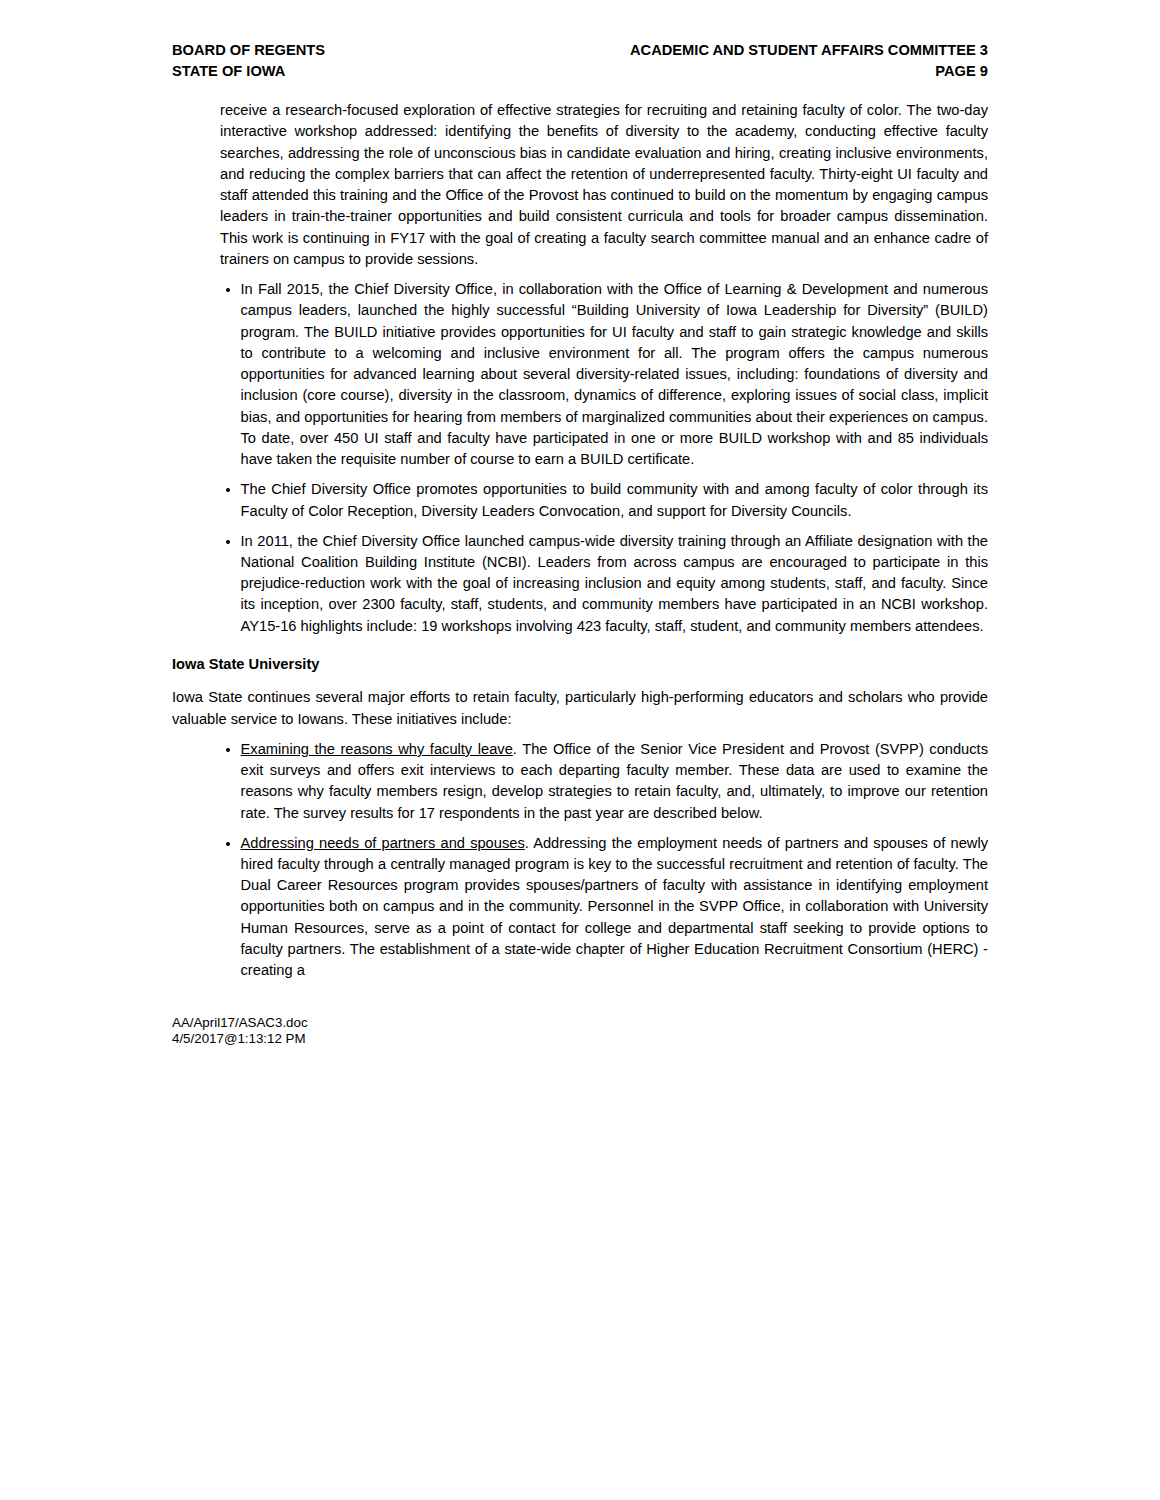BOARD OF REGENTS STATE OF IOWA
ACADEMIC AND STUDENT AFFAIRS COMMITTEE 3 PAGE 9
receive a research-focused exploration of effective strategies for recruiting and retaining faculty of color. The two-day interactive workshop addressed: identifying the benefits of diversity to the academy, conducting effective faculty searches, addressing the role of unconscious bias in candidate evaluation and hiring, creating inclusive environments, and reducing the complex barriers that can affect the retention of underrepresented faculty. Thirty-eight UI faculty and staff attended this training and the Office of the Provost has continued to build on the momentum by engaging campus leaders in train-the-trainer opportunities and build consistent curricula and tools for broader campus dissemination. This work is continuing in FY17 with the goal of creating a faculty search committee manual and an enhance cadre of trainers on campus to provide sessions.
In Fall 2015, the Chief Diversity Office, in collaboration with the Office of Learning & Development and numerous campus leaders, launched the highly successful “Building University of Iowa Leadership for Diversity” (BUILD) program. The BUILD initiative provides opportunities for UI faculty and staff to gain strategic knowledge and skills to contribute to a welcoming and inclusive environment for all. The program offers the campus numerous opportunities for advanced learning about several diversity-related issues, including: foundations of diversity and inclusion (core course), diversity in the classroom, dynamics of difference, exploring issues of social class, implicit bias, and opportunities for hearing from members of marginalized communities about their experiences on campus. To date, over 450 UI staff and faculty have participated in one or more BUILD workshop with and 85 individuals have taken the requisite number of course to earn a BUILD certificate.
The Chief Diversity Office promotes opportunities to build community with and among faculty of color through its Faculty of Color Reception, Diversity Leaders Convocation, and support for Diversity Councils.
In 2011, the Chief Diversity Office launched campus-wide diversity training through an Affiliate designation with the National Coalition Building Institute (NCBI). Leaders from across campus are encouraged to participate in this prejudice-reduction work with the goal of increasing inclusion and equity among students, staff, and faculty. Since its inception, over 2300 faculty, staff, students, and community members have participated in an NCBI workshop. AY15-16 highlights include: 19 workshops involving 423 faculty, staff, student, and community members attendees.
Iowa State University
Iowa State continues several major efforts to retain faculty, particularly high-performing educators and scholars who provide valuable service to Iowans. These initiatives include:
Examining the reasons why faculty leave. The Office of the Senior Vice President and Provost (SVPP) conducts exit surveys and offers exit interviews to each departing faculty member. These data are used to examine the reasons why faculty members resign, develop strategies to retain faculty, and, ultimately, to improve our retention rate. The survey results for 17 respondents in the past year are described below.
Addressing needs of partners and spouses. Addressing the employment needs of partners and spouses of newly hired faculty through a centrally managed program is key to the successful recruitment and retention of faculty. The Dual Career Resources program provides spouses/partners of faculty with assistance in identifying employment opportunities both on campus and in the community. Personnel in the SVPP Office, in collaboration with University Human Resources, serve as a point of contact for college and departmental staff seeking to provide options to faculty partners. The establishment of a state-wide chapter of Higher Education Recruitment Consortium (HERC) - creating a
AA/April17/ASAC3.doc
4/5/2017@1:13:12 PM